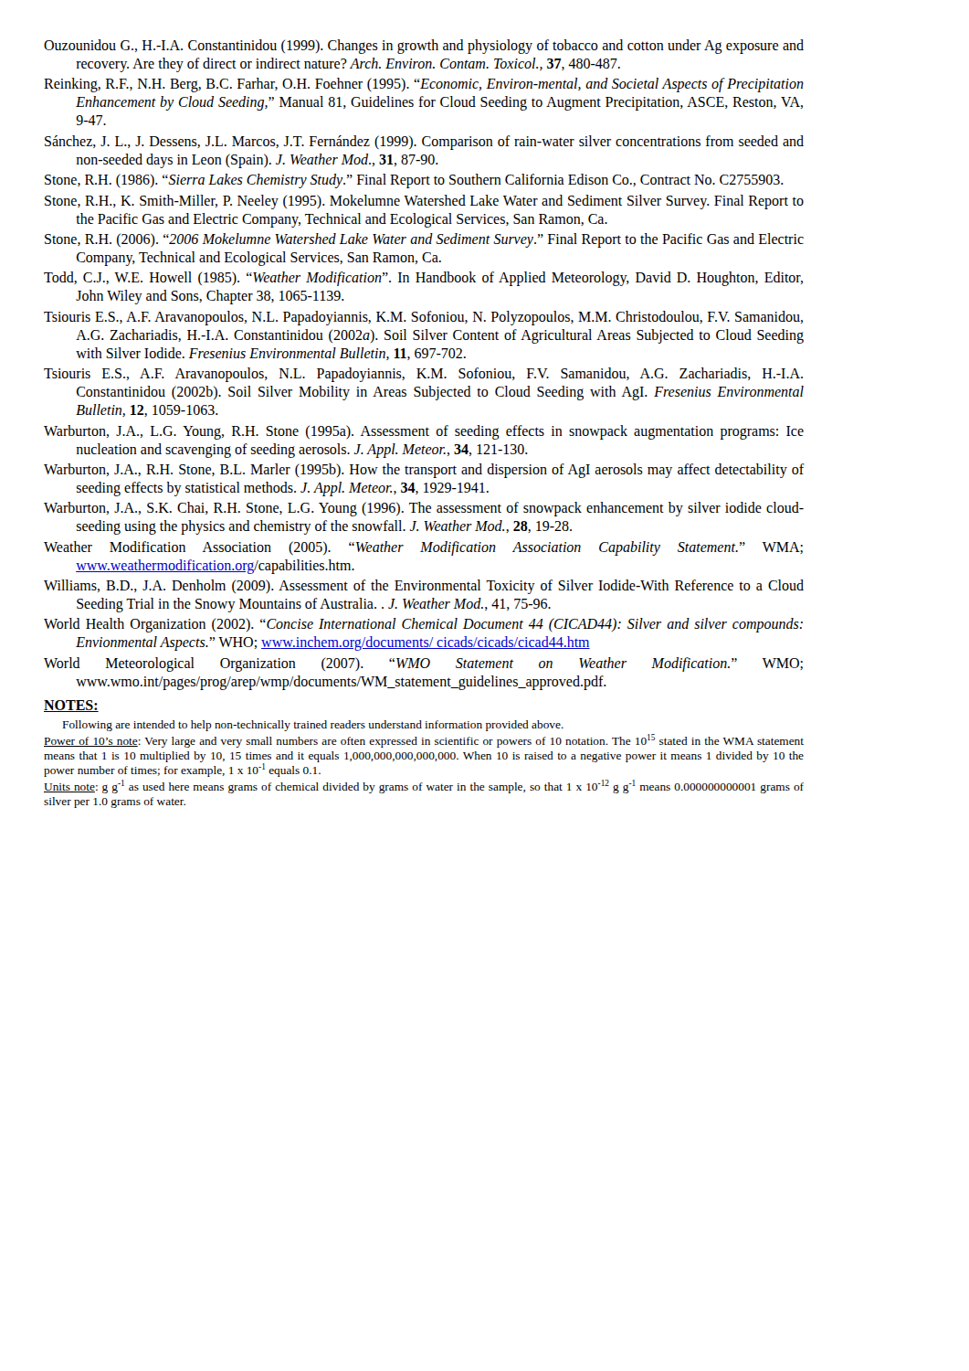Ouzounidou G., H.-I.A. Constantinidou (1999). Changes in growth and physiology of tobacco and cotton under Ag exposure and recovery. Are they of direct or indirect nature? Arch. Environ. Contam. Toxicol., 37, 480-487.
Reinking, R.F., N.H. Berg, B.C. Farhar, O.H. Foehner (1995). “Economic, Environ-mental, and Societal Aspects of Precipitation Enhancement by Cloud Seeding,” Manual 81, Guidelines for Cloud Seeding to Augment Precipitation, ASCE, Reston, VA, 9-47.
Sánchez, J. L., J. Dessens, J.L. Marcos, J.T. Fernández (1999). Comparison of rain-water silver concentrations from seeded and non-seeded days in Leon (Spain). J. Weather Mod., 31, 87-90.
Stone, R.H. (1986). “Sierra Lakes Chemistry Study.” Final Report to Southern California Edison Co., Contract No. C2755903.
Stone, R.H., K. Smith-Miller, P. Neeley (1995). Mokelumne Watershed Lake Water and Sediment Silver Survey. Final Report to the Pacific Gas and Electric Company, Technical and Ecological Services, San Ramon, Ca.
Stone, R.H. (2006). “2006 Mokelumne Watershed Lake Water and Sediment Survey.” Final Report to the Pacific Gas and Electric Company, Technical and Ecological Services, San Ramon, Ca.
Todd, C.J., W.E. Howell (1985). “Weather Modification”. In Handbook of Applied Meteorology, David D. Houghton, Editor, John Wiley and Sons, Chapter 38, 1065-1139.
Tsiouris E.S., A.F. Aravanopoulos, N.L. Papadoyiannis, K.M. Sofoniou, N. Polyzopoulos, M.M. Christodoulou, F.V. Samanidou, A.G. Zachariadis, H.-I.A. Constantinidou (2002a). Soil Silver Content of Agricultural Areas Subjected to Cloud Seeding with Silver Iodide. Fresenius Environmental Bulletin, 11, 697-702.
Tsiouris E.S., A.F. Aravanopoulos, N.L. Papadoyiannis, K.M. Sofoniou, F.V. Samanidou, A.G. Zachariadis, H.-I.A. Constantinidou (2002b). Soil Silver Mobility in Areas Subjected to Cloud Seeding with AgI. Fresenius Environmental Bulletin, 12, 1059-1063.
Warburton, J.A., L.G. Young, R.H. Stone (1995a). Assessment of seeding effects in snowpack augmentation programs: Ice nucleation and scavenging of seeding aerosols. J. Appl. Meteor., 34, 121-130.
Warburton, J.A., R.H. Stone, B.L. Marler (1995b). How the transport and dispersion of AgI aerosols may affect detectability of seeding effects by statistical methods. J. Appl. Meteor., 34, 1929-1941.
Warburton, J.A., S.K. Chai, R.H. Stone, L.G. Young (1996). The assessment of snowpack enhancement by silver iodide cloud-seeding using the physics and chemistry of the snowfall. J. Weather Mod., 28, 19-28.
Weather Modification Association (2005). “Weather Modification Association Capability Statement.” WMA; www.weathermodification.org/capabilities.htm.
Williams, B.D., J.A. Denholm (2009). Assessment of the Environmental Toxicity of Silver Iodide-With Reference to a Cloud Seeding Trial in the Snowy Mountains of Australia. . J. Weather Mod., 41, 75-96.
World Health Organization (2002). “Concise International Chemical Document 44 (CICAD44): Silver and silver compounds: Envionmental Aspects.” WHO; www.inchem.org/documents/ cicads/cicads/cicad44.htm
World Meteorological Organization (2007). “WMO Statement on Weather Modification.” WMO; www.wmo.int/pages/prog/arep/wmp/documents/WM_statement_guidelines_approved.pdf.
NOTES:
Following are intended to help non-technically trained readers understand information provided above.
Power of 10’s note: Very large and very small numbers are often expressed in scientific or powers of 10 notation. The 1015 stated in the WMA statement means that 1 is 10 multiplied by 10, 15 times and it equals 1,000,000,000,000,000. When 10 is raised to a negative power it means 1 divided by 10 the power number of times; for example, 1 x 10-1 equals 0.1.
Units note: g g-1 as used here means grams of chemical divided by grams of water in the sample, so that 1 x 10-12 g g-1 means 0.000000000001 grams of silver per 1.0 grams of water.